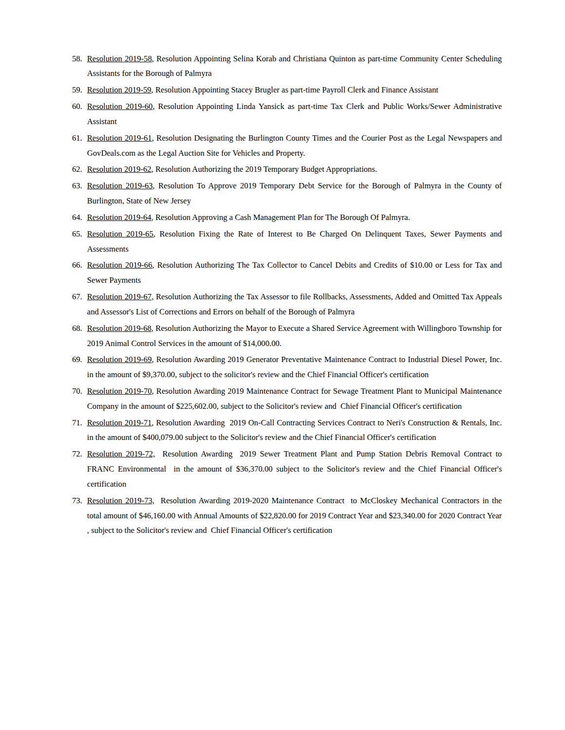Resolution 2019-58, Resolution Appointing Selina Korab and Christiana Quinton as part-time Community Center Scheduling Assistants for the Borough of Palmyra
Resolution 2019-59, Resolution Appointing Stacey Brugler as part-time Payroll Clerk and Finance Assistant
Resolution 2019-60, Resolution Appointing Linda Yansick as part-time Tax Clerk and Public Works/Sewer Administrative Assistant
Resolution 2019-61, Resolution Designating the Burlington County Times and the Courier Post as the Legal Newspapers and GovDeals.com as the Legal Auction Site for Vehicles and Property.
Resolution 2019-62, Resolution Authorizing the 2019 Temporary Budget Appropriations.
Resolution 2019-63, Resolution To Approve 2019 Temporary Debt Service for the Borough of Palmyra in the County of Burlington, State of New Jersey
Resolution 2019-64, Resolution Approving a Cash Management Plan for The Borough Of Palmyra.
Resolution 2019-65, Resolution Fixing the Rate of Interest to Be Charged On Delinquent Taxes, Sewer Payments and Assessments
Resolution 2019-66, Resolution Authorizing The Tax Collector to Cancel Debits and Credits of $10.00 or Less for Tax and Sewer Payments
Resolution 2019-67, Resolution Authorizing the Tax Assessor to file Rollbacks, Assessments, Added and Omitted Tax Appeals and Assessor's List of Corrections and Errors on behalf of the Borough of Palmyra
Resolution 2019-68, Resolution Authorizing the Mayor to Execute a Shared Service Agreement with Willingboro Township for 2019 Animal Control Services in the amount of $14,000.00.
Resolution 2019-69, Resolution Awarding 2019 Generator Preventative Maintenance Contract to Industrial Diesel Power, Inc. in the amount of $9,370.00, subject to the solicitor's review and the Chief Financial Officer's certification
Resolution 2019-70, Resolution Awarding 2019 Maintenance Contract for Sewage Treatment Plant to Municipal Maintenance Company in the amount of $225,602.00, subject to the Solicitor's review and Chief Financial Officer's certification
Resolution 2019-71, Resolution Awarding 2019 On-Call Contracting Services Contract to Neri's Construction & Rentals, Inc. in the amount of $400,079.00 subject to the Solicitor's review and the Chief Financial Officer's certification
Resolution 2019-72, Resolution Awarding 2019 Sewer Treatment Plant and Pump Station Debris Removal Contract to FRANC Environmental in the amount of $36,370.00 subject to the Solicitor's review and the Chief Financial Officer's certification
Resolution 2019-73, Resolution Awarding 2019-2020 Maintenance Contract to McCloskey Mechanical Contractors in the total amount of $46,160.00 with Annual Amounts of $22,820.00 for 2019 Contract Year and $23,340.00 for 2020 Contract Year , subject to the Solicitor's review and Chief Financial Officer's certification